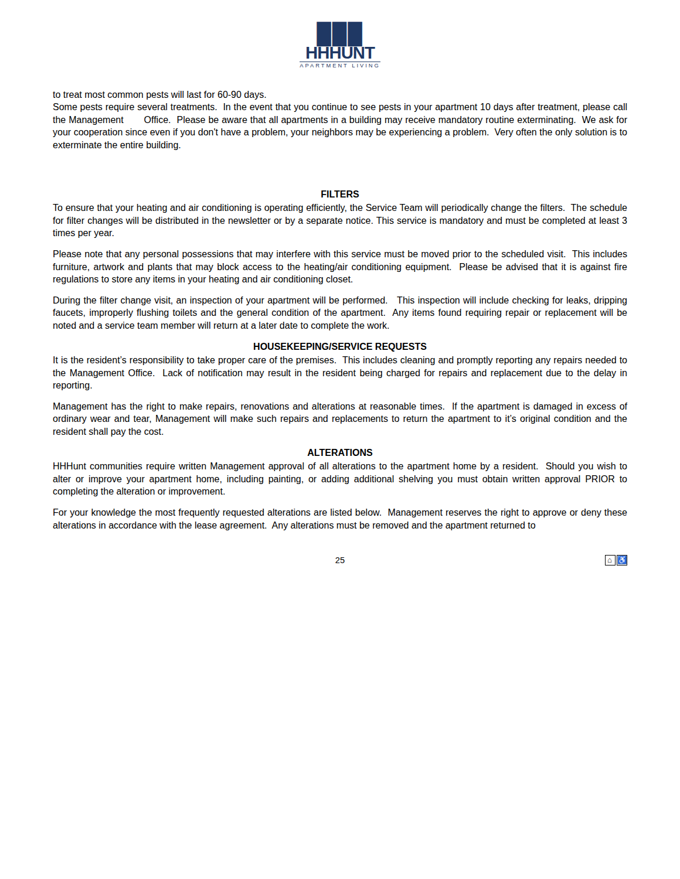███
HHHUNT
APARTMENT LIVING
to treat most common pests will last for 60-90 days.
Some pests require several treatments. In the event that you continue to see pests in your apartment 10 days after treatment, please call the Management Office. Please be aware that all apartments in a building may receive mandatory routine exterminating. We ask for your cooperation since even if you don't have a problem, your neighbors may be experiencing a problem. Very often the only solution is to exterminate the entire building.
Filters
To ensure that your heating and air conditioning is operating efficiently, the Service Team will periodically change the filters. The schedule for filter changes will be distributed in the newsletter or by a separate notice. This service is mandatory and must be completed at least 3 times per year.
Please note that any personal possessions that may interfere with this service must be moved prior to the scheduled visit. This includes furniture, artwork and plants that may block access to the heating/air conditioning equipment. Please be advised that it is against fire regulations to store any items in your heating and air conditioning closet.
During the filter change visit, an inspection of your apartment will be performed. This inspection will include checking for leaks, dripping faucets, improperly flushing toilets and the general condition of the apartment. Any items found requiring repair or replacement will be noted and a service team member will return at a later date to complete the work.
Housekeeping/Service Requests
It is the resident’s responsibility to take proper care of the premises. This includes cleaning and promptly reporting any repairs needed to the Management Office. Lack of notification may result in the resident being charged for repairs and replacement due to the delay in reporting.
Management has the right to make repairs, renovations and alterations at reasonable times. If the apartment is damaged in excess of ordinary wear and tear, Management will make such repairs and replacements to return the apartment to it’s original condition and the resident shall pay the cost.
Alterations
HHHunt communities require written Management approval of all alterations to the apartment home by a resident. Should you wish to alter or improve your apartment home, including painting, or adding additional shelving you must obtain written approval PRIOR to completing the alteration or improvement.
For your knowledge the most frequently requested alterations are listed below. Management reserves the right to approve or deny these alterations in accordance with the lease agreement. Any alterations must be removed and the apartment returned to
25
⌂♿